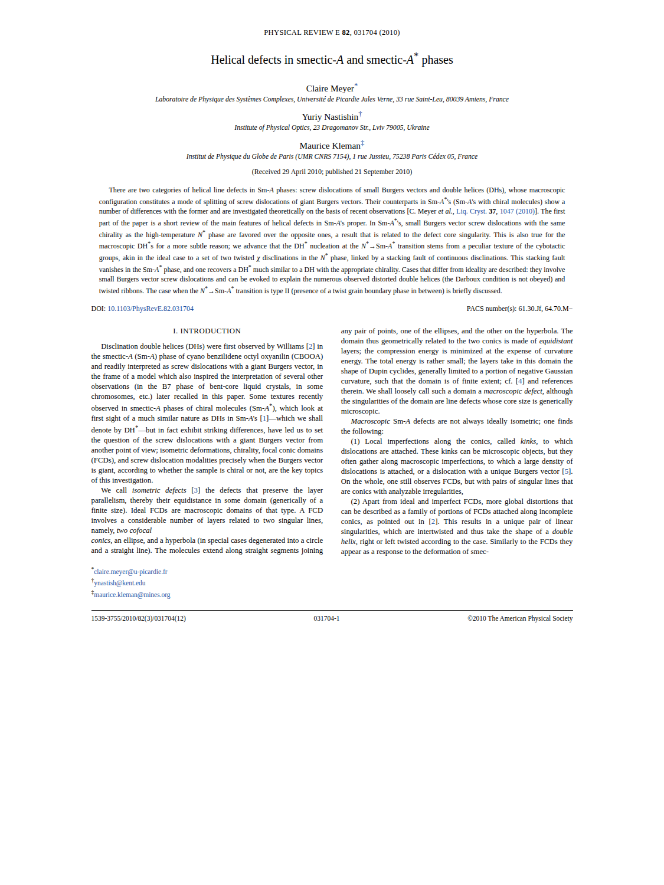PHYSICAL REVIEW E 82, 031704 (2010)
Helical defects in smectic-A and smectic-A* phases
Claire Meyer*
Laboratoire de Physique des Systèmes Complexes, Université de Picardie Jules Verne, 33 rue Saint-Leu, 80039 Amiens, France
Yuriy Nastishin†
Institute of Physical Optics, 23 Dragomanov Str., Lviv 79005, Ukraine
Maurice Kleman‡
Institut de Physique du Globe de Paris (UMR CNRS 7154), 1 rue Jussieu, 75238 Paris Cédex 05, France
(Received 29 April 2010; published 21 September 2010)
There are two categories of helical line defects in Sm-A phases: screw dislocations of small Burgers vectors and double helices (DHs), whose macroscopic configuration constitutes a mode of splitting of screw dislocations of giant Burgers vectors. Their counterparts in Sm-A*'s (Sm-A's with chiral molecules) show a number of differences with the former and are investigated theoretically on the basis of recent observations [C. Meyer et al., Liq. Cryst. 37, 1047 (2010)]. The first part of the paper is a short review of the main features of helical defects in Sm-A's proper. In Sm-A*'s, small Burgers vector screw dislocations with the same chirality as the high-temperature N* phase are favored over the opposite ones, a result that is related to the defect core singularity. This is also true for the macroscopic DH*s for a more subtle reason; we advance that the DH* nucleation at the N*→Sm-A* transition stems from a peculiar texture of the cybotactic groups, akin in the ideal case to a set of two twisted χ disclinations in the N* phase, linked by a stacking fault of continuous disclinations. This stacking fault vanishes in the Sm-A* phase, and one recovers a DH* much similar to a DH with the appropriate chirality. Cases that differ from ideality are described: they involve small Burgers vector screw dislocations and can be evoked to explain the numerous observed distorted double helices (the Darboux condition is not obeyed) and twisted ribbons. The case when the N*→Sm-A* transition is type II (presence of a twist grain boundary phase in between) is briefly discussed.
DOI: 10.1103/PhysRevE.82.031704 PACS number(s): 61.30.Jf, 64.70.M−
I. INTRODUCTION
Disclination double helices (DHs) were first observed by Williams [2] in the smectic-A (Sm-A) phase of cyano benzilidene octyl oxyanilin (CBOOA) and readily interpreted as screw dislocations with a giant Burgers vector, in the frame of a model which also inspired the interpretation of several other observations (in the B7 phase of bent-core liquid crystals, in some chromosomes, etc.) later recalled in this paper. Some textures recently observed in smectic-A phases of chiral molecules (Sm-A*), which look at first sight of a much similar nature as DHs in Sm-A's [1]—which we shall denote by DH*—but in fact exhibit striking differences, have led us to set the question of the screw dislocations with a giant Burgers vector from another point of view; isometric deformations, chirality, focal conic domains (FCDs), and screw dislocation modalities precisely when the Burgers vector is giant, according to whether the sample is chiral or not, are the key topics of this investigation.
We call isometric defects [3] the defects that preserve the layer parallelism, thereby their equidistance in some domain (generically of a finite size). Ideal FCDs are macroscopic domains of that type. A FCD involves a considerable number of layers related to two singular lines, namely, two cofocal
conics, an ellipse, and a hyperbola (in special cases degenerated into a circle and a straight line). The molecules extend along straight segments joining any pair of points, one of the ellipses, and the other on the hyperbola. The domain thus geometrically related to the two conics is made of equidistant layers; the compression energy is minimized at the expense of curvature energy. The total energy is rather small; the layers take in this domain the shape of Dupin cyclides, generally limited to a portion of negative Gaussian curvature, such that the domain is of finite extent; cf. [4] and references therein. We shall loosely call such a domain a macroscopic defect, although the singularities of the domain are line defects whose core size is generically microscopic.
Macroscopic Sm-A defects are not always ideally isometric; one finds the following:
(1) Local imperfections along the conics, called kinks, to which dislocations are attached. These kinks can be microscopic objects, but they often gather along macroscopic imperfections, to which a large density of dislocations is attached, or a dislocation with a unique Burgers vector [5]. On the whole, one still observes FCDs, but with pairs of singular lines that are conics with analyzable irregularities,
(2) Apart from ideal and imperfect FCDs, more global distortions that can be described as a family of portions of FCDs attached along incomplete conics, as pointed out in [2]. This results in a unique pair of linear singularities, which are intertwisted and thus take the shape of a double helix, right or left twisted according to the case. Similarly to the FCDs they appear as a response to the deformation of smec-
*claire.meyer@u-picardie.fr
†ynastish@kent.edu
‡maurice.kleman@mines.org
1539-3755/2010/82(3)/031704(12) 031704-1 ©2010 The American Physical Society